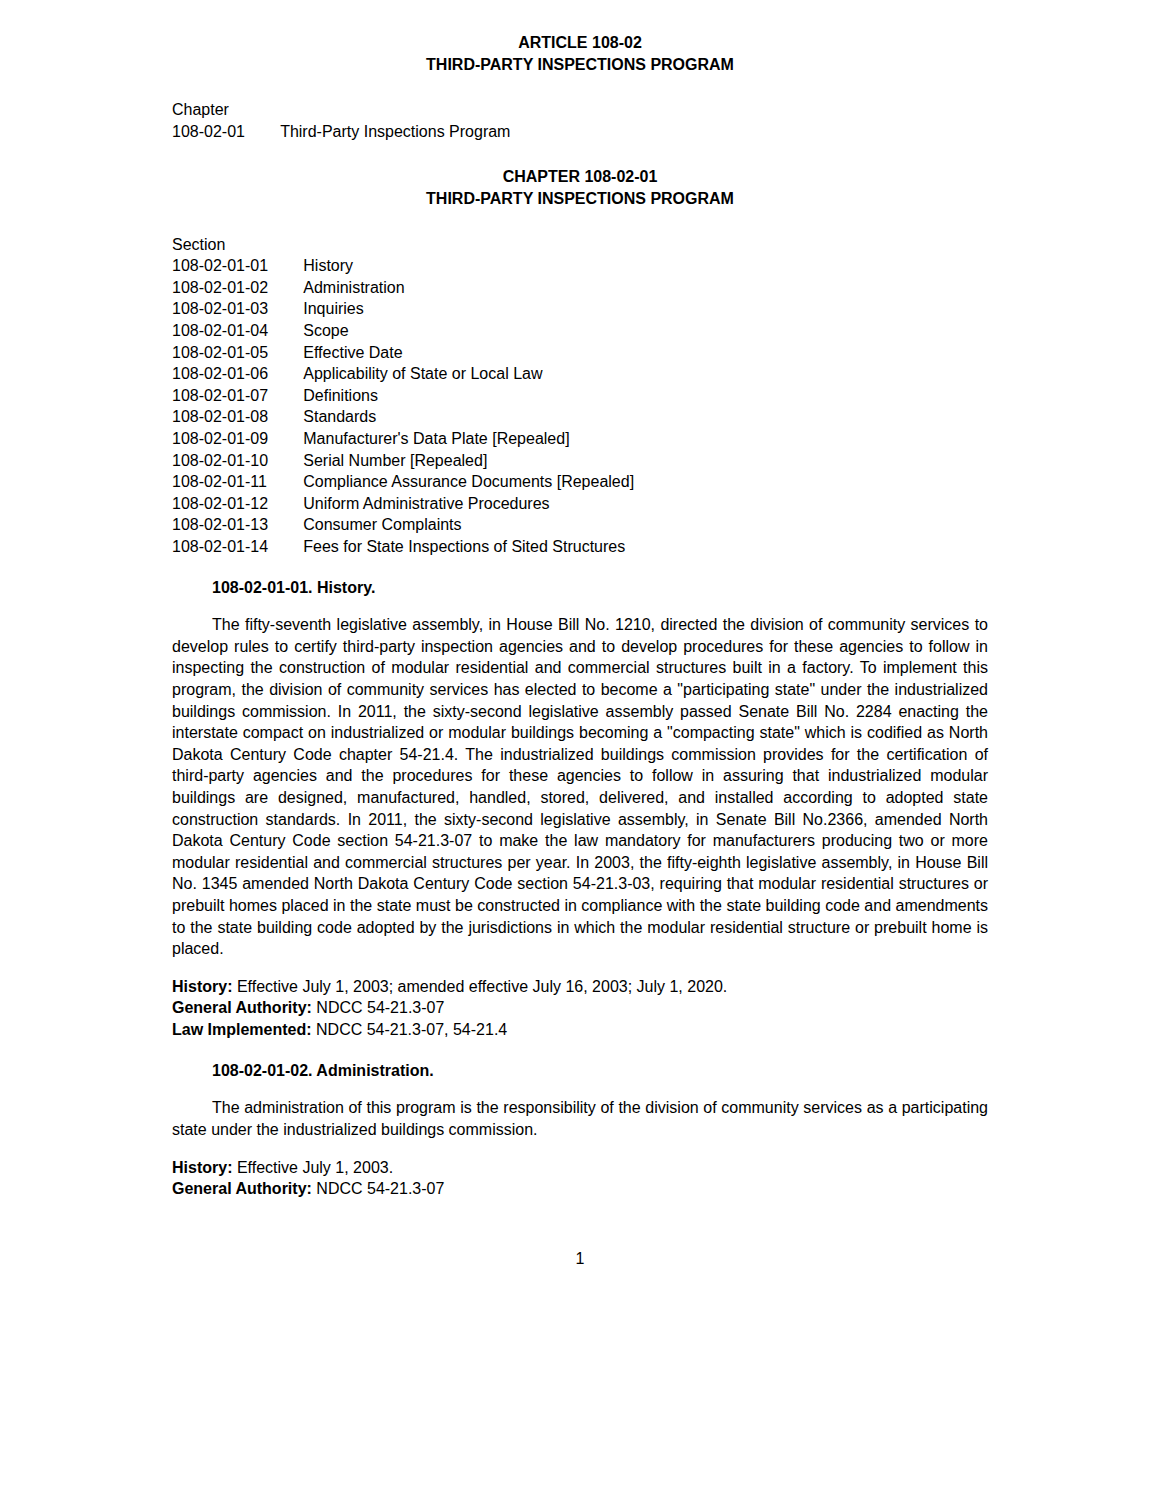ARTICLE 108-02
THIRD-PARTY INSPECTIONS PROGRAM
Chapter
| 108-02-01 | Third-Party Inspections Program |
CHAPTER 108-02-01
THIRD-PARTY INSPECTIONS PROGRAM
Section
| 108-02-01-01 | History |
| 108-02-01-02 | Administration |
| 108-02-01-03 | Inquiries |
| 108-02-01-04 | Scope |
| 108-02-01-05 | Effective Date |
| 108-02-01-06 | Applicability of State or Local Law |
| 108-02-01-07 | Definitions |
| 108-02-01-08 | Standards |
| 108-02-01-09 | Manufacturer's Data Plate [Repealed] |
| 108-02-01-10 | Serial Number [Repealed] |
| 108-02-01-11 | Compliance Assurance Documents [Repealed] |
| 108-02-01-12 | Uniform Administrative Procedures |
| 108-02-01-13 | Consumer Complaints |
| 108-02-01-14 | Fees for State Inspections of Sited Structures |
108-02-01-01. History.
The fifty-seventh legislative assembly, in House Bill No. 1210, directed the division of community services to develop rules to certify third-party inspection agencies and to develop procedures for these agencies to follow in inspecting the construction of modular residential and commercial structures built in a factory. To implement this program, the division of community services has elected to become a "participating state" under the industrialized buildings commission. In 2011, the sixty-second legislative assembly passed Senate Bill No. 2284 enacting the interstate compact on industrialized or modular buildings becoming a "compacting state" which is codified as North Dakota Century Code chapter 54-21.4. The industrialized buildings commission provides for the certification of third-party agencies and the procedures for these agencies to follow in assuring that industrialized modular buildings are designed, manufactured, handled, stored, delivered, and installed according to adopted state construction standards. In 2011, the sixty-second legislative assembly, in Senate Bill No.2366, amended North Dakota Century Code section 54-21.3-07 to make the law mandatory for manufacturers producing two or more modular residential and commercial structures per year. In 2003, the fifty-eighth legislative assembly, in House Bill No. 1345 amended North Dakota Century Code section 54-21.3-03, requiring that modular residential structures or prebuilt homes placed in the state must be constructed in compliance with the state building code and amendments to the state building code adopted by the jurisdictions in which the modular residential structure or prebuilt home is placed.
History: Effective July 1, 2003; amended effective July 16, 2003; July 1, 2020.
General Authority: NDCC 54-21.3-07
Law Implemented: NDCC 54-21.3-07, 54-21.4
108-02-01-02. Administration.
The administration of this program is the responsibility of the division of community services as a participating state under the industrialized buildings commission.
History: Effective July 1, 2003.
General Authority: NDCC 54-21.3-07
1